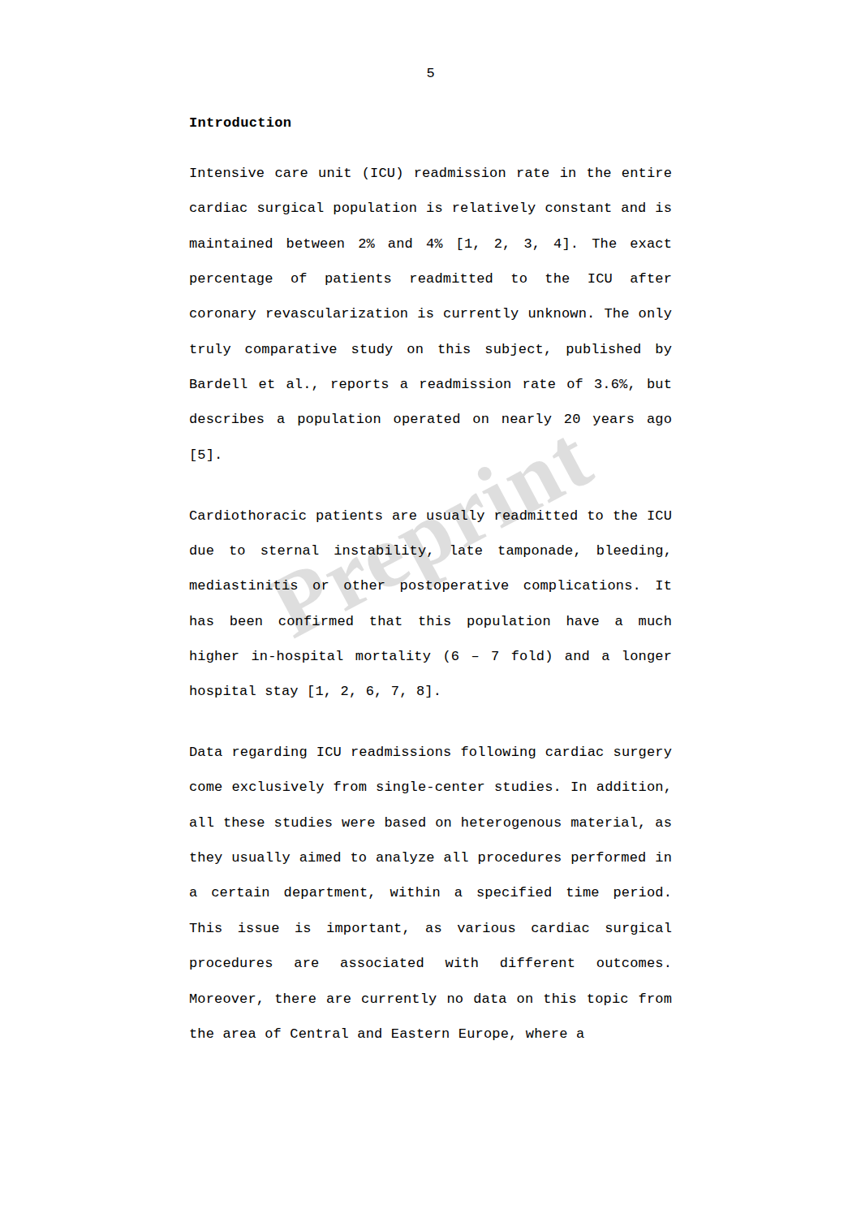Preprint
5
Introduction
Intensive care unit (ICU) readmission rate in the entire cardiac surgical population is relatively constant and is maintained between 2% and 4% [1, 2, 3, 4]. The exact percentage of patients readmitted to the ICU after coronary revascularization is currently unknown. The only truly comparative study on this subject, published by Bardell et al., reports a readmission rate of 3.6%, but describes a population operated on nearly 20 years ago [5].
Cardiothoracic patients are usually readmitted to the ICU due to sternal instability, late tamponade, bleeding, mediastinitis or other postoperative complications. It has been confirmed that this population have a much higher in-hospital mortality (6 – 7 fold) and a longer hospital stay [1, 2, 6, 7, 8].
Data regarding ICU readmissions following cardiac surgery come exclusively from single-center studies. In addition, all these studies were based on heterogenous material, as they usually aimed to analyze all procedures performed in a certain department, within a specified time period. This issue is important, as various cardiac surgical procedures are associated with different outcomes. Moreover, there are currently no data on this topic from the area of Central and Eastern Europe, where a